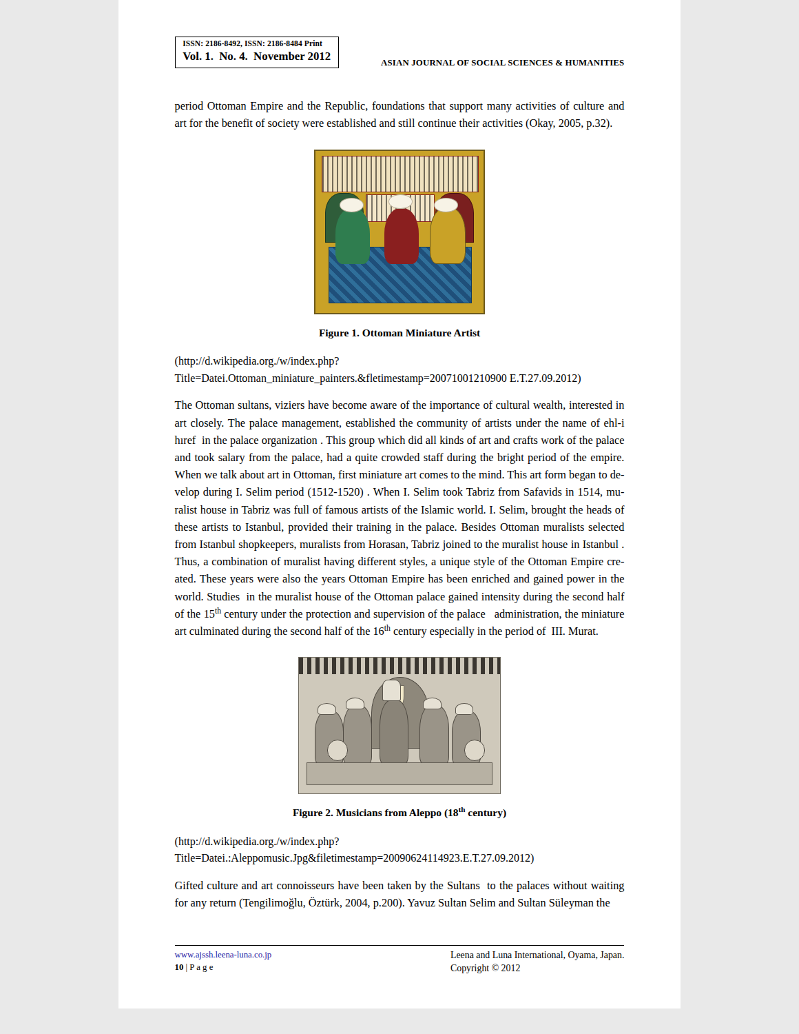ISSN: 2186-8492, ISSN: 2186-8484 Print
Vol. 1. No. 4. November 2012
ASIAN JOURNAL OF SOCIAL SCIENCES & HUMANITIES
period Ottoman Empire and the Republic, foundations that support many activities of culture and art for the benefit of society were established and still continue their activities (Okay, 2005, p.32).
Figure 1. Ottoman Miniature Artist
(http://d.wikipedia.org./w/index.php?Title=Datei.Ottoman_miniature_painters.&fletimestamp=20071001210900 E.T.27.09.2012)
The Ottoman sultans, viziers have become aware of the importance of cultural wealth, interested in art closely. The palace management, established the community of artists under the name of ehl-i hıref in the palace organization . This group which did all kinds of art and crafts work of the palace and took salary from the palace, had a quite crowded staff during the bright period of the empire. When we talk about art in Ottoman, first miniature art comes to the mind. This art form began to develop during I. Selim period (1512-1520) . When I. Selim took Tabriz from Safavids in 1514, muralist house in Tabriz was full of famous artists of the Islamic world. I. Selim, brought the heads of these artists to Istanbul, provided their training in the palace. Besides Ottoman muralists selected from Istanbul shopkeepers, muralists from Horasan, Tabriz joined to the muralist house in Istanbul . Thus, a combination of muralist having different styles, a unique style of the Ottoman Empire created. These years were also the years Ottoman Empire has been enriched and gained power in the world. Studies in the muralist house of the Ottoman palace gained intensity during the second half of the 15th century under the protection and supervision of the palace administration, the miniature art culminated during the second half of the 16th century especially in the period of III. Murat.
Figure 2. Musicians from Aleppo (18th century)
(http://d.wikipedia.org./w/index.php?Title=Datei.:Aleppomusic.Jpg&filetimestamp=20090624114923.E.T.27.09.2012)
Gifted culture and art connoisseurs have been taken by the Sultans to the palaces without waiting for any return (Tengilimoğlu, Öztürk, 2004, p.200). Yavuz Sultan Selim and Sultan Süleyman the
www.ajssh.leena-luna.co.jp
10 | P a g e
Leena and Luna International, Oyama, Japan.
Copyright © 2012